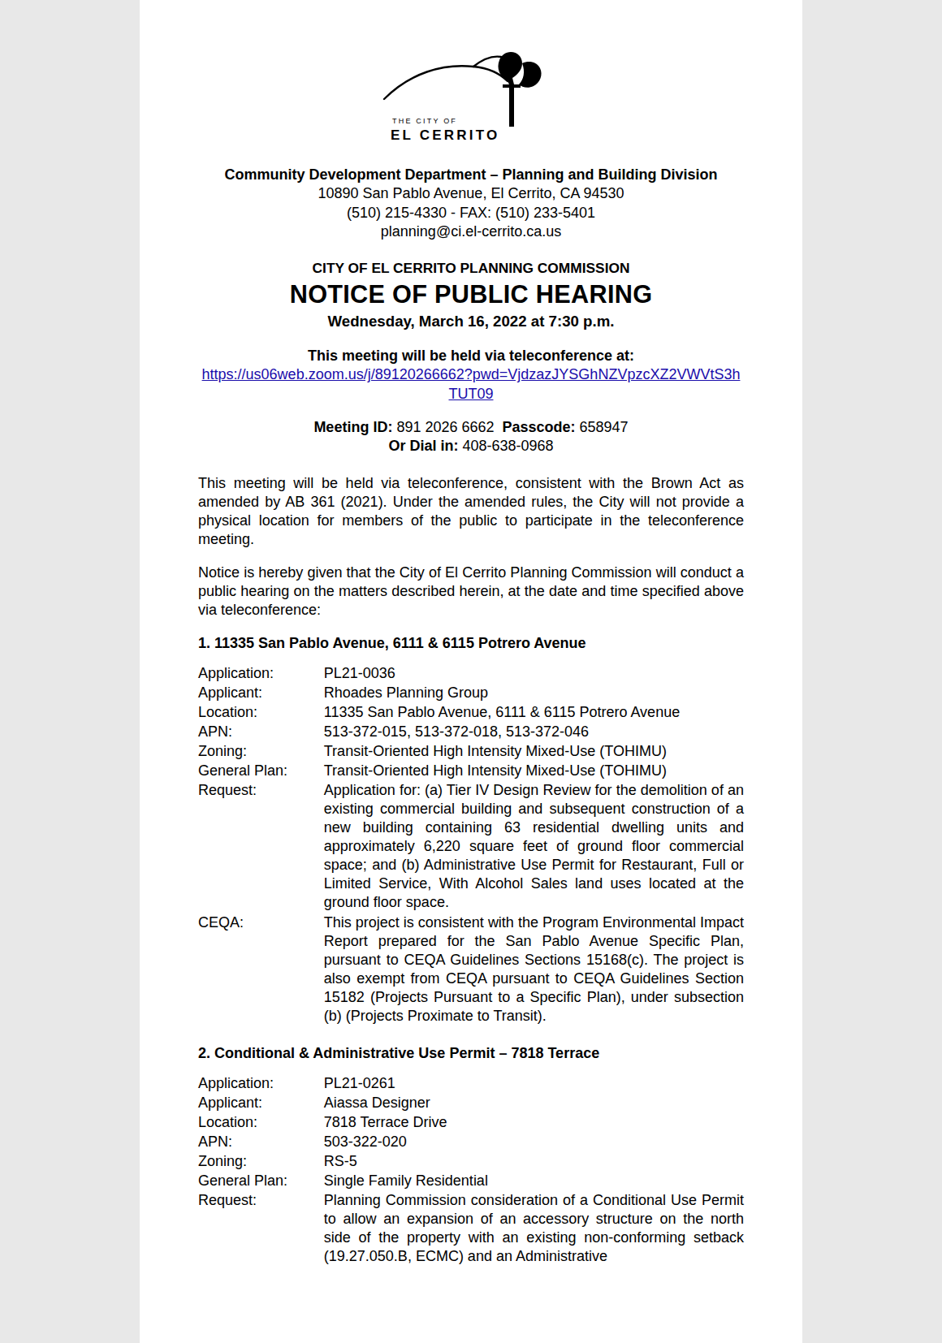THE CITY OF EL CERRITO
Community Development Department – Planning and Building Division
10890 San Pablo Avenue, El Cerrito, CA 94530
(510) 215-4330 - FAX: (510) 233-5401
planning@ci.el-cerrito.ca.us
CITY OF EL CERRITO PLANNING COMMISSION
NOTICE OF PUBLIC HEARING
Wednesday, March 16, 2022 at 7:30 p.m.
This meeting will be held via teleconference at:
https://us06web.zoom.us/j/89120266662?pwd=VjdzazJYSGhNZVpzcXZ2VWVtS3hTUT09
Meeting ID: 891 2026 6662 Passcode: 658947
Or Dial in: 408-638-0968
This meeting will be held via teleconference, consistent with the Brown Act as amended by AB 361 (2021). Under the amended rules, the City will not provide a physical location for members of the public to participate in the teleconference meeting.
Notice is hereby given that the City of El Cerrito Planning Commission will conduct a public hearing on the matters described herein, at the date and time specified above via teleconference:
1. 11335 San Pablo Avenue, 6111 & 6115 Potrero Avenue
| Application: | PL21-0036 |
| Applicant: | Rhoades Planning Group |
| Location: | 11335 San Pablo Avenue, 6111 & 6115 Potrero Avenue |
| APN: | 513-372-015, 513-372-018, 513-372-046 |
| Zoning: | Transit-Oriented High Intensity Mixed-Use (TOHIMU) |
| General Plan: | Transit-Oriented High Intensity Mixed-Use (TOHIMU) |
| Request: | Application for: (a) Tier IV Design Review for the demolition of an existing commercial building and subsequent construction of a new building containing 63 residential dwelling units and approximately 6,220 square feet of ground floor commercial space; and (b) Administrative Use Permit for Restaurant, Full or Limited Service, With Alcohol Sales land uses located at the ground floor space. |
| CEQA: | This project is consistent with the Program Environmental Impact Report prepared for the San Pablo Avenue Specific Plan, pursuant to CEQA Guidelines Sections 15168(c). The project is also exempt from CEQA pursuant to CEQA Guidelines Section 15182 (Projects Pursuant to a Specific Plan), under subsection (b) (Projects Proximate to Transit). |
2. Conditional & Administrative Use Permit – 7818 Terrace
| Application: | PL21-0261 |
| Applicant: | Aiassa Designer |
| Location: | 7818 Terrace Drive |
| APN: | 503-322-020 |
| Zoning: | RS-5 |
| General Plan: | Single Family Residential |
| Request: | Planning Commission consideration of a Conditional Use Permit to allow an expansion of an accessory structure on the north side of the property with an existing non-conforming setback (19.27.050.B, ECMC) and an Administrative |